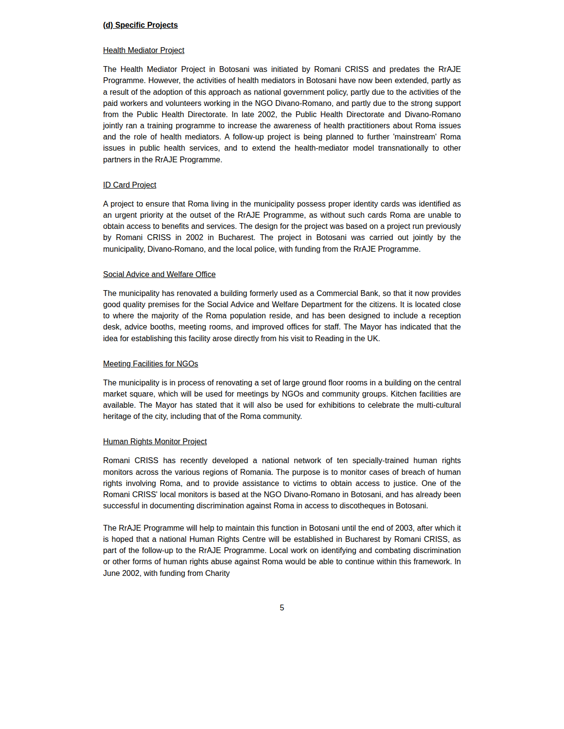(d) Specific Projects
Health Mediator Project
The Health Mediator Project in Botosani was initiated by Romani CRISS and predates the RrAJE Programme. However, the activities of health mediators in Botosani have now been extended, partly as a result of the adoption of this approach as national government policy, partly due to the activities of the paid workers and volunteers working in the NGO Divano-Romano, and partly due to the strong support from the Public Health Directorate. In late 2002, the Public Health Directorate and Divano-Romano jointly ran a training programme to increase the awareness of health practitioners about Roma issues and the role of health mediators. A follow-up project is being planned to further 'mainstream' Roma issues in public health services, and to extend the health-mediator model transnationally to other partners in the RrAJE Programme.
ID Card Project
A project to ensure that Roma living in the municipality possess proper identity cards was identified as an urgent priority at the outset of the RrAJE Programme, as without such cards Roma are unable to obtain access to benefits and services. The design for the project was based on a project run previously by Romani CRISS in 2002 in Bucharest. The project in Botosani was carried out jointly by the municipality, Divano-Romano, and the local police, with funding from the RrAJE Programme.
Social Advice and Welfare Office
The municipality has renovated a building formerly used as a Commercial Bank, so that it now provides good quality premises for the Social Advice and Welfare Department for the citizens. It is located close to where the majority of the Roma population reside, and has been designed to include a reception desk, advice booths, meeting rooms, and improved offices for staff. The Mayor has indicated that the idea for establishing this facility arose directly from his visit to Reading in the UK.
Meeting Facilities for NGOs
The municipality is in process of renovating a set of large ground floor rooms in a building on the central market square, which will be used for meetings by NGOs and community groups. Kitchen facilities are available. The Mayor has stated that it will also be used for exhibitions to celebrate the multi-cultural heritage of the city, including that of the Roma community.
Human Rights Monitor Project
Romani CRISS has recently developed a national network of ten specially-trained human rights monitors across the various regions of Romania. The purpose is to monitor cases of breach of human rights involving Roma, and to provide assistance to victims to obtain access to justice. One of the Romani CRISS' local monitors is based at the NGO Divano-Romano in Botosani, and has already been successful in documenting discrimination against Roma in access to discotheques in Botosani.
The RrAJE Programme will help to maintain this function in Botosani until the end of 2003, after which it is hoped that a national Human Rights Centre will be established in Bucharest by Romani CRISS, as part of the follow-up to the RrAJE Programme. Local work on identifying and combating discrimination or other forms of human rights abuse against Roma would be able to continue within this framework. In June 2002, with funding from Charity
5